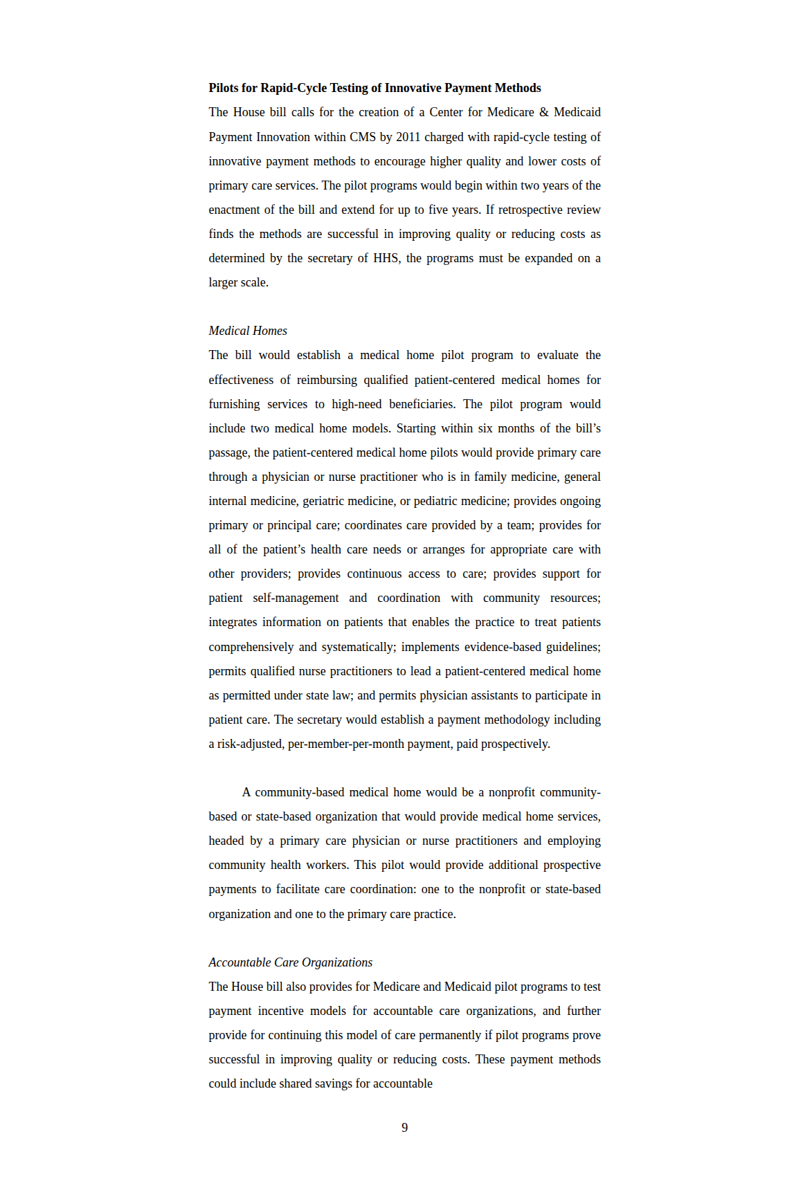Pilots for Rapid-Cycle Testing of Innovative Payment Methods
The House bill calls for the creation of a Center for Medicare & Medicaid Payment Innovation within CMS by 2011 charged with rapid-cycle testing of innovative payment methods to encourage higher quality and lower costs of primary care services. The pilot programs would begin within two years of the enactment of the bill and extend for up to five years. If retrospective review finds the methods are successful in improving quality or reducing costs as determined by the secretary of HHS, the programs must be expanded on a larger scale.
Medical Homes
The bill would establish a medical home pilot program to evaluate the effectiveness of reimbursing qualified patient-centered medical homes for furnishing services to high-need beneficiaries. The pilot program would include two medical home models. Starting within six months of the bill’s passage, the patient-centered medical home pilots would provide primary care through a physician or nurse practitioner who is in family medicine, general internal medicine, geriatric medicine, or pediatric medicine; provides ongoing primary or principal care; coordinates care provided by a team; provides for all of the patient’s health care needs or arranges for appropriate care with other providers; provides continuous access to care; provides support for patient self-management and coordination with community resources; integrates information on patients that enables the practice to treat patients comprehensively and systematically; implements evidence-based guidelines; permits qualified nurse practitioners to lead a patient-centered medical home as permitted under state law; and permits physician assistants to participate in patient care. The secretary would establish a payment methodology including a risk-adjusted, per-member-per-month payment, paid prospectively.
A community-based medical home would be a nonprofit community-based or state-based organization that would provide medical home services, headed by a primary care physician or nurse practitioners and employing community health workers. This pilot would provide additional prospective payments to facilitate care coordination: one to the nonprofit or state-based organization and one to the primary care practice.
Accountable Care Organizations
The House bill also provides for Medicare and Medicaid pilot programs to test payment incentive models for accountable care organizations, and further provide for continuing this model of care permanently if pilot programs prove successful in improving quality or reducing costs. These payment methods could include shared savings for accountable
9